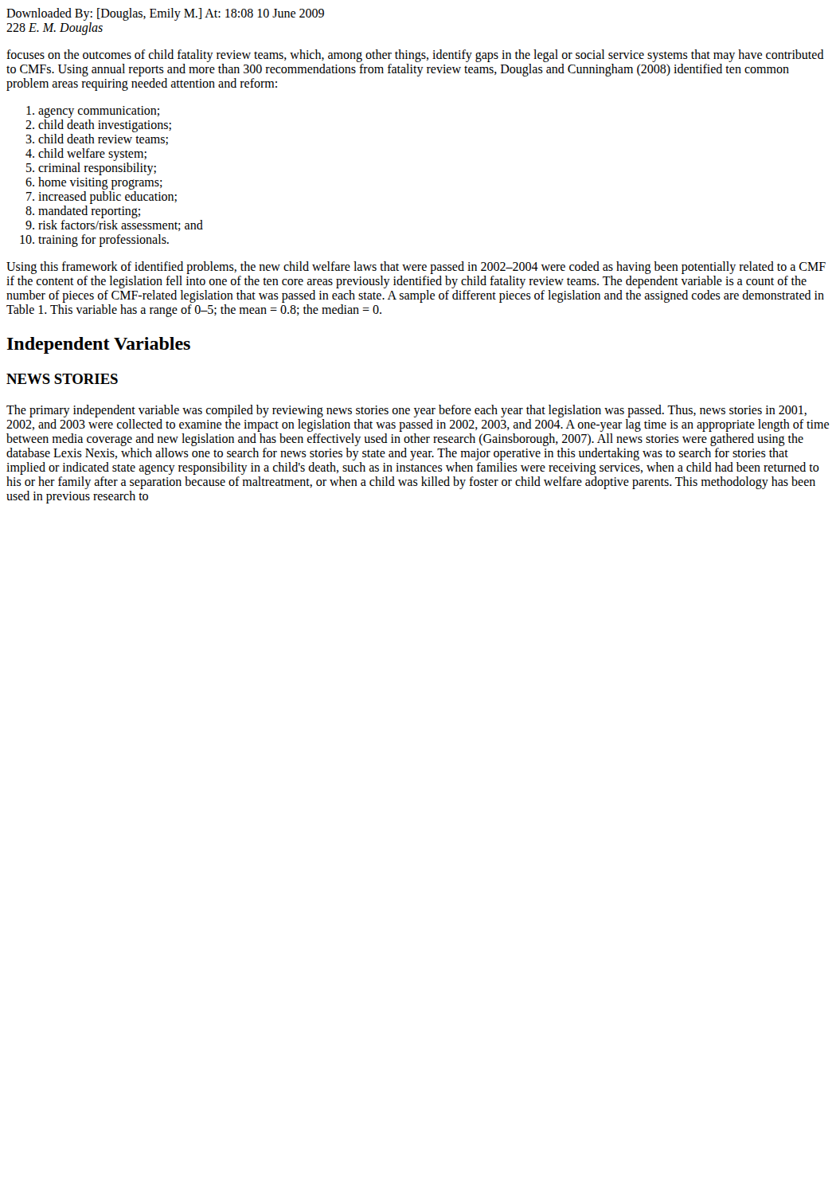Downloaded By: [Douglas, Emily M.] At: 18:08 10 June 2009
228 E. M. Douglas
focuses on the outcomes of child fatality review teams, which, among other things, identify gaps in the legal or social service systems that may have contributed to CMFs. Using annual reports and more than 300 recommendations from fatality review teams, Douglas and Cunningham (2008) identified ten common problem areas requiring needed attention and reform:
agency communication;
child death investigations;
child death review teams;
child welfare system;
criminal responsibility;
home visiting programs;
increased public education;
mandated reporting;
risk factors/risk assessment; and
training for professionals.
Using this framework of identified problems, the new child welfare laws that were passed in 2002–2004 were coded as having been potentially related to a CMF if the content of the legislation fell into one of the ten core areas previously identified by child fatality review teams. The dependent variable is a count of the number of pieces of CMF-related legislation that was passed in each state. A sample of different pieces of legislation and the assigned codes are demonstrated in Table 1. This variable has a range of 0–5; the mean = 0.8; the median = 0.
Independent Variables
NEWS STORIES
The primary independent variable was compiled by reviewing news stories one year before each year that legislation was passed. Thus, news stories in 2001, 2002, and 2003 were collected to examine the impact on legislation that was passed in 2002, 2003, and 2004. A one-year lag time is an appropriate length of time between media coverage and new legislation and has been effectively used in other research (Gainsborough, 2007). All news stories were gathered using the database Lexis Nexis, which allows one to search for news stories by state and year. The major operative in this undertaking was to search for stories that implied or indicated state agency responsibility in a child's death, such as in instances when families were receiving services, when a child had been returned to his or her family after a separation because of maltreatment, or when a child was killed by foster or child welfare adoptive parents. This methodology has been used in previous research to